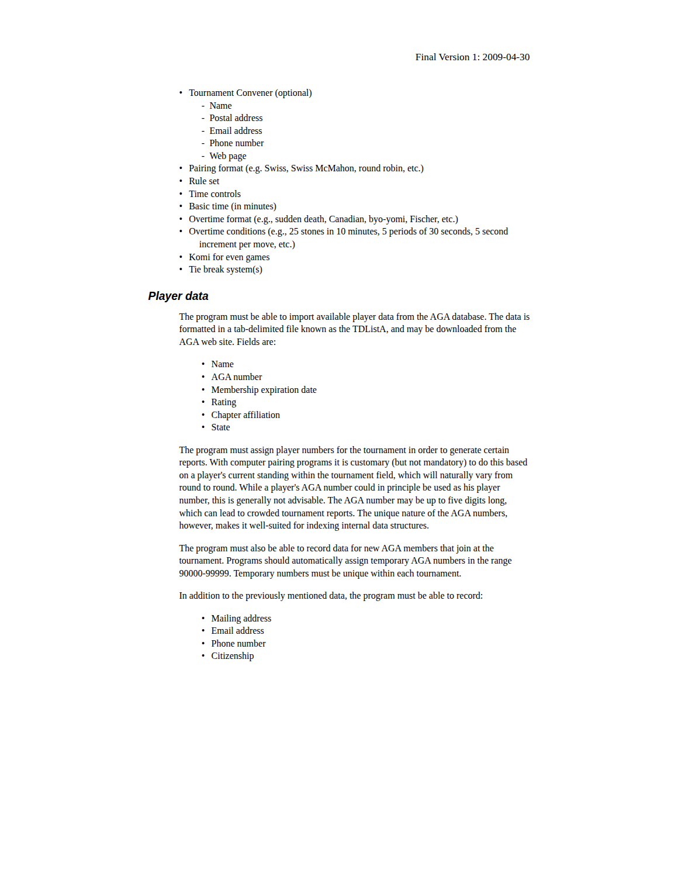Final Version 1: 2009-04-30
Tournament Convener (optional)
Name
Postal address
Email address
Phone number
Web page
Pairing format (e.g. Swiss, Swiss McMahon, round robin, etc.)
Rule set
Time controls
Basic time (in minutes)
Overtime format (e.g., sudden death, Canadian, byo-yomi, Fischer, etc.)
Overtime conditions (e.g., 25 stones in 10 minutes, 5 periods of 30 seconds, 5 secondincrement per move, etc.)
Komi for even games
Tie break system(s)
Player data
The program must be able to import available player data from the AGA database. The data is formatted in a tab-delimited file known as the TDListA, and may be downloaded from the AGA web site. Fields are:
Name
AGA number
Membership expiration date
Rating
Chapter affiliation
State
The program must assign player numbers for the tournament in order to generate certain reports. With computer pairing programs it is customary (but not mandatory) to do this based on a player's current standing within the tournament field, which will naturally vary from round to round. While a player's AGA number could in principle be used as his player number, this is generally not advisable. The AGA number may be up to five digits long, which can lead to crowded tournament reports. The unique nature of the AGA numbers, however, makes it well-suited for indexing internal data structures.
The program must also be able to record data for new AGA members that join at the tournament. Programs should automatically assign temporary AGA numbers in the range 90000-99999. Temporary numbers must be unique within each tournament.
In addition to the previously mentioned data, the program must be able to record:
Mailing address
Email address
Phone number
Citizenship